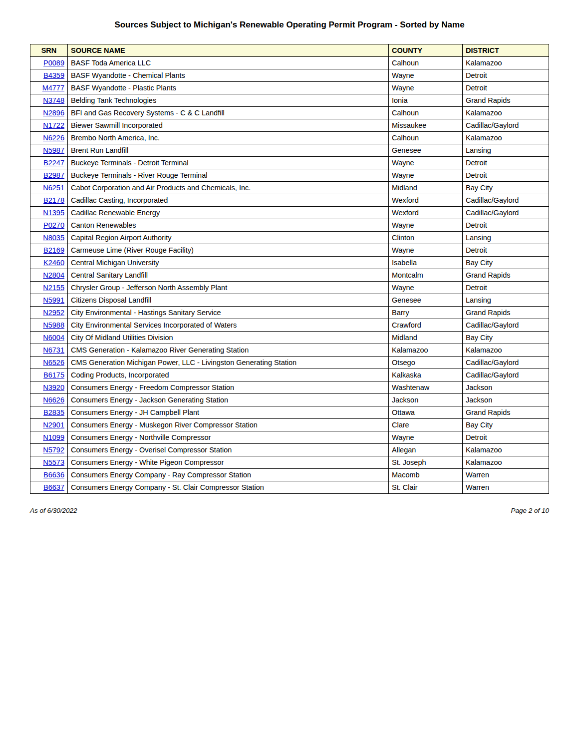Sources Subject to Michigan's Renewable Operating Permit Program - Sorted by Name
| SRN | SOURCE NAME | COUNTY | DISTRICT |
| --- | --- | --- | --- |
| P0089 | BASF Toda America LLC | Calhoun | Kalamazoo |
| B4359 | BASF Wyandotte - Chemical Plants | Wayne | Detroit |
| M4777 | BASF Wyandotte - Plastic Plants | Wayne | Detroit |
| N3748 | Belding Tank Technologies | Ionia | Grand Rapids |
| N2896 | BFI and Gas Recovery Systems - C & C Landfill | Calhoun | Kalamazoo |
| N1722 | Biewer Sawmill Incorporated | Missaukee | Cadillac/Gaylord |
| N6226 | Brembo North America, Inc. | Calhoun | Kalamazoo |
| N5987 | Brent Run Landfill | Genesee | Lansing |
| B2247 | Buckeye Terminals - Detroit Terminal | Wayne | Detroit |
| B2987 | Buckeye Terminals - River Rouge Terminal | Wayne | Detroit |
| N6251 | Cabot Corporation and Air Products and Chemicals, Inc. | Midland | Bay City |
| B2178 | Cadillac Casting, Incorporated | Wexford | Cadillac/Gaylord |
| N1395 | Cadillac Renewable Energy | Wexford | Cadillac/Gaylord |
| P0270 | Canton Renewables | Wayne | Detroit |
| N8035 | Capital Region Airport Authority | Clinton | Lansing |
| B2169 | Carmeuse Lime (River Rouge Facility) | Wayne | Detroit |
| K2460 | Central Michigan University | Isabella | Bay City |
| N2804 | Central Sanitary Landfill | Montcalm | Grand Rapids |
| N2155 | Chrysler Group - Jefferson North Assembly Plant | Wayne | Detroit |
| N5991 | Citizens Disposal Landfill | Genesee | Lansing |
| N2952 | City Environmental - Hastings Sanitary Service | Barry | Grand Rapids |
| N5988 | City Environmental Services Incorporated of Waters | Crawford | Cadillac/Gaylord |
| N6004 | City Of Midland Utilities Division | Midland | Bay City |
| N6731 | CMS Generation - Kalamazoo River Generating Station | Kalamazoo | Kalamazoo |
| N6526 | CMS Generation Michigan Power, LLC - Livingston Generating Station | Otsego | Cadillac/Gaylord |
| B6175 | Coding Products, Incorporated | Kalkaska | Cadillac/Gaylord |
| N3920 | Consumers Energy - Freedom Compressor Station | Washtenaw | Jackson |
| N6626 | Consumers Energy - Jackson Generating Station | Jackson | Jackson |
| B2835 | Consumers Energy - JH Campbell Plant | Ottawa | Grand Rapids |
| N2901 | Consumers Energy - Muskegon River Compressor Station | Clare | Bay City |
| N1099 | Consumers Energy - Northville Compressor | Wayne | Detroit |
| N5792 | Consumers Energy - Overisel Compressor Station | Allegan | Kalamazoo |
| N5573 | Consumers Energy - White Pigeon Compressor | St. Joseph | Kalamazoo |
| B6636 | Consumers Energy Company - Ray Compressor Station | Macomb | Warren |
| B6637 | Consumers Energy Company - St. Clair Compressor Station | St. Clair | Warren |
As of 6/30/2022 Page 2 of 10